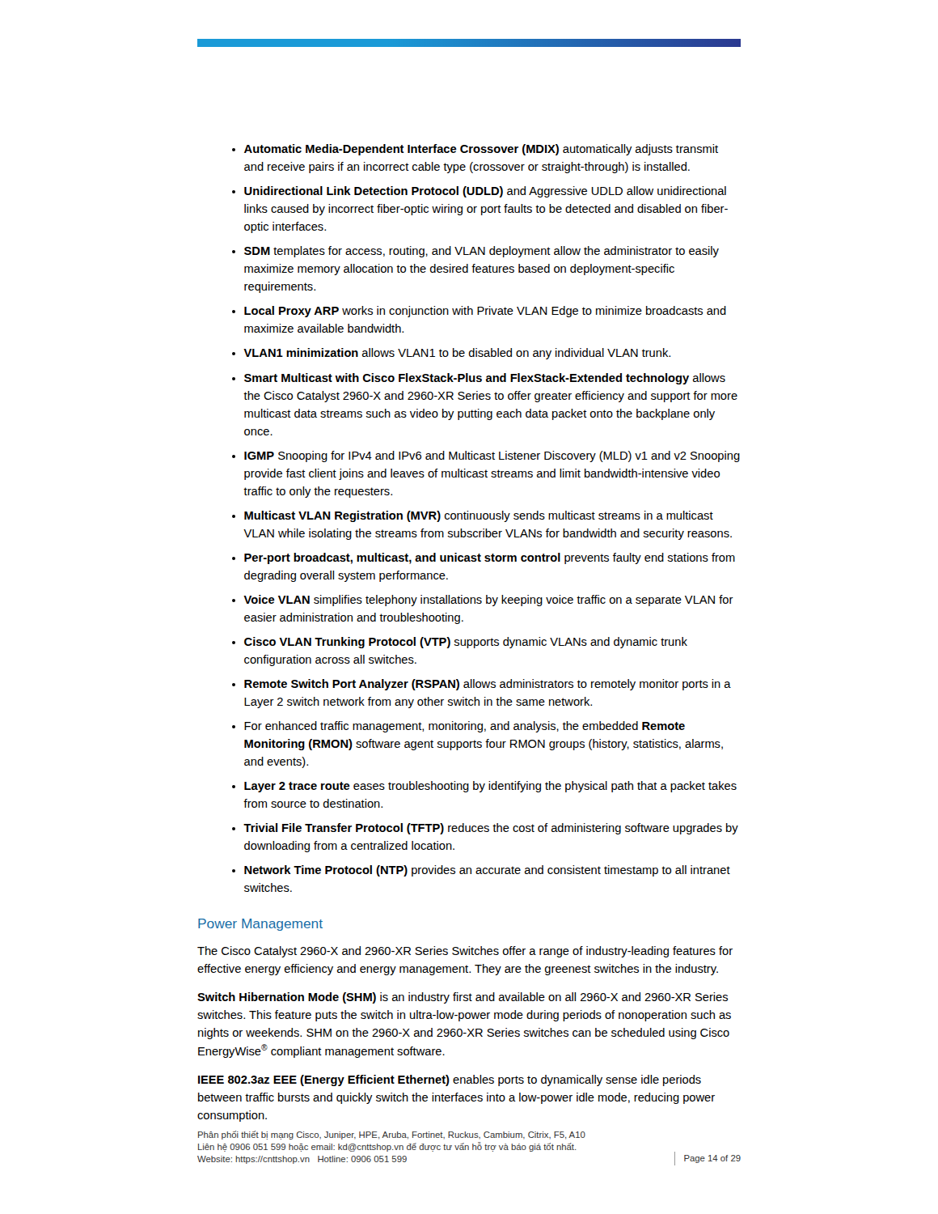Automatic Media-Dependent Interface Crossover (MDIX) automatically adjusts transmit and receive pairs if an incorrect cable type (crossover or straight-through) is installed.
Unidirectional Link Detection Protocol (UDLD) and Aggressive UDLD allow unidirectional links caused by incorrect fiber-optic wiring or port faults to be detected and disabled on fiber-optic interfaces.
SDM templates for access, routing, and VLAN deployment allow the administrator to easily maximize memory allocation to the desired features based on deployment-specific requirements.
Local Proxy ARP works in conjunction with Private VLAN Edge to minimize broadcasts and maximize available bandwidth.
VLAN1 minimization allows VLAN1 to be disabled on any individual VLAN trunk.
Smart Multicast with Cisco FlexStack-Plus and FlexStack-Extended technology allows the Cisco Catalyst 2960-X and 2960-XR Series to offer greater efficiency and support for more multicast data streams such as video by putting each data packet onto the backplane only once.
IGMP Snooping for IPv4 and IPv6 and Multicast Listener Discovery (MLD) v1 and v2 Snooping provide fast client joins and leaves of multicast streams and limit bandwidth-intensive video traffic to only the requesters.
Multicast VLAN Registration (MVR) continuously sends multicast streams in a multicast VLAN while isolating the streams from subscriber VLANs for bandwidth and security reasons.
Per-port broadcast, multicast, and unicast storm control prevents faulty end stations from degrading overall system performance.
Voice VLAN simplifies telephony installations by keeping voice traffic on a separate VLAN for easier administration and troubleshooting.
Cisco VLAN Trunking Protocol (VTP) supports dynamic VLANs and dynamic trunk configuration across all switches.
Remote Switch Port Analyzer (RSPAN) allows administrators to remotely monitor ports in a Layer 2 switch network from any other switch in the same network.
For enhanced traffic management, monitoring, and analysis, the embedded Remote Monitoring (RMON) software agent supports four RMON groups (history, statistics, alarms, and events).
Layer 2 trace route eases troubleshooting by identifying the physical path that a packet takes from source to destination.
Trivial File Transfer Protocol (TFTP) reduces the cost of administering software upgrades by downloading from a centralized location.
Network Time Protocol (NTP) provides an accurate and consistent timestamp to all intranet switches.
Power Management
The Cisco Catalyst 2960-X and 2960-XR Series Switches offer a range of industry-leading features for effective energy efficiency and energy management. They are the greenest switches in the industry.
Switch Hibernation Mode (SHM) is an industry first and available on all 2960-X and 2960-XR Series switches. This feature puts the switch in ultra-low-power mode during periods of nonoperation such as nights or weekends. SHM on the 2960-X and 2960-XR Series switches can be scheduled using Cisco EnergyWise® compliant management software.
IEEE 802.3az EEE (Energy Efficient Ethernet) enables ports to dynamically sense idle periods between traffic bursts and quickly switch the interfaces into a low-power idle mode, reducing power consumption.
Phân phối thiết bị mạng Cisco, Juniper, HPE, Aruba, Fortinet, Ruckus, Cambium, Citrix, F5, A10
Liên hệ 0906 051 599 hoặc email: kd@cnttshop.vn để được tư vấn hỗ trợ và báo giá tốt nhất.
Website: https://cnttshop.vn Hotline: 0906 051 599
Page 14 of 29